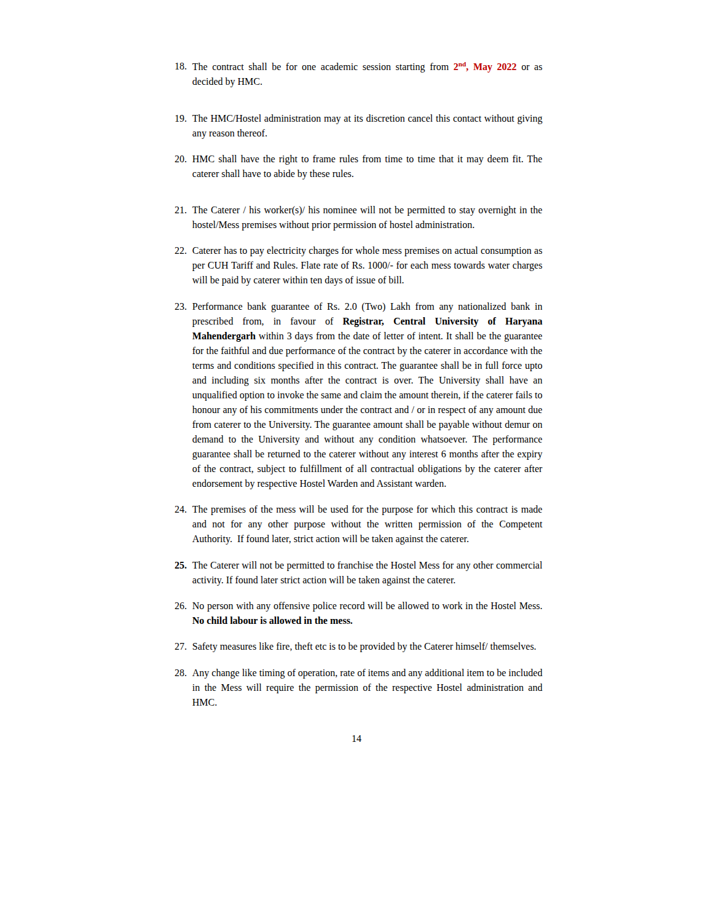The contract shall be for one academic session starting from 2nd, May 2022 or as decided by HMC.
The HMC/Hostel administration may at its discretion cancel this contact without giving any reason thereof.
HMC shall have the right to frame rules from time to time that it may deem fit. The caterer shall have to abide by these rules.
The Caterer / his worker(s)/ his nominee will not be permitted to stay overnight in the hostel/Mess premises without prior permission of hostel administration.
Caterer has to pay electricity charges for whole mess premises on actual consumption as per CUH Tariff and Rules. Flate rate of Rs. 1000/- for each mess towards water charges will be paid by caterer within ten days of issue of bill.
Performance bank guarantee of Rs. 2.0 (Two) Lakh from any nationalized bank in prescribed from, in favour of Registrar, Central University of Haryana Mahendergarh within 3 days from the date of letter of intent. It shall be the guarantee for the faithful and due performance of the contract by the caterer in accordance with the terms and conditions specified in this contract. The guarantee shall be in full force upto and including six months after the contract is over. The University shall have an unqualified option to invoke the same and claim the amount therein, if the caterer fails to honour any of his commitments under the contract and / or in respect of any amount due from caterer to the University. The guarantee amount shall be payable without demur on demand to the University and without any condition whatsoever. The performance guarantee shall be returned to the caterer without any interest 6 months after the expiry of the contract, subject to fulfillment of all contractual obligations by the caterer after endorsement by respective Hostel Warden and Assistant warden.
The premises of the mess will be used for the purpose for which this contract is made and not for any other purpose without the written permission of the Competent Authority. If found later, strict action will be taken against the caterer.
The Caterer will not be permitted to franchise the Hostel Mess for any other commercial activity. If found later strict action will be taken against the caterer.
No person with any offensive police record will be allowed to work in the Hostel Mess. No child labour is allowed in the mess.
Safety measures like fire, theft etc is to be provided by the Caterer himself/ themselves.
Any change like timing of operation, rate of items and any additional item to be included in the Mess will require the permission of the respective Hostel administration and HMC.
14